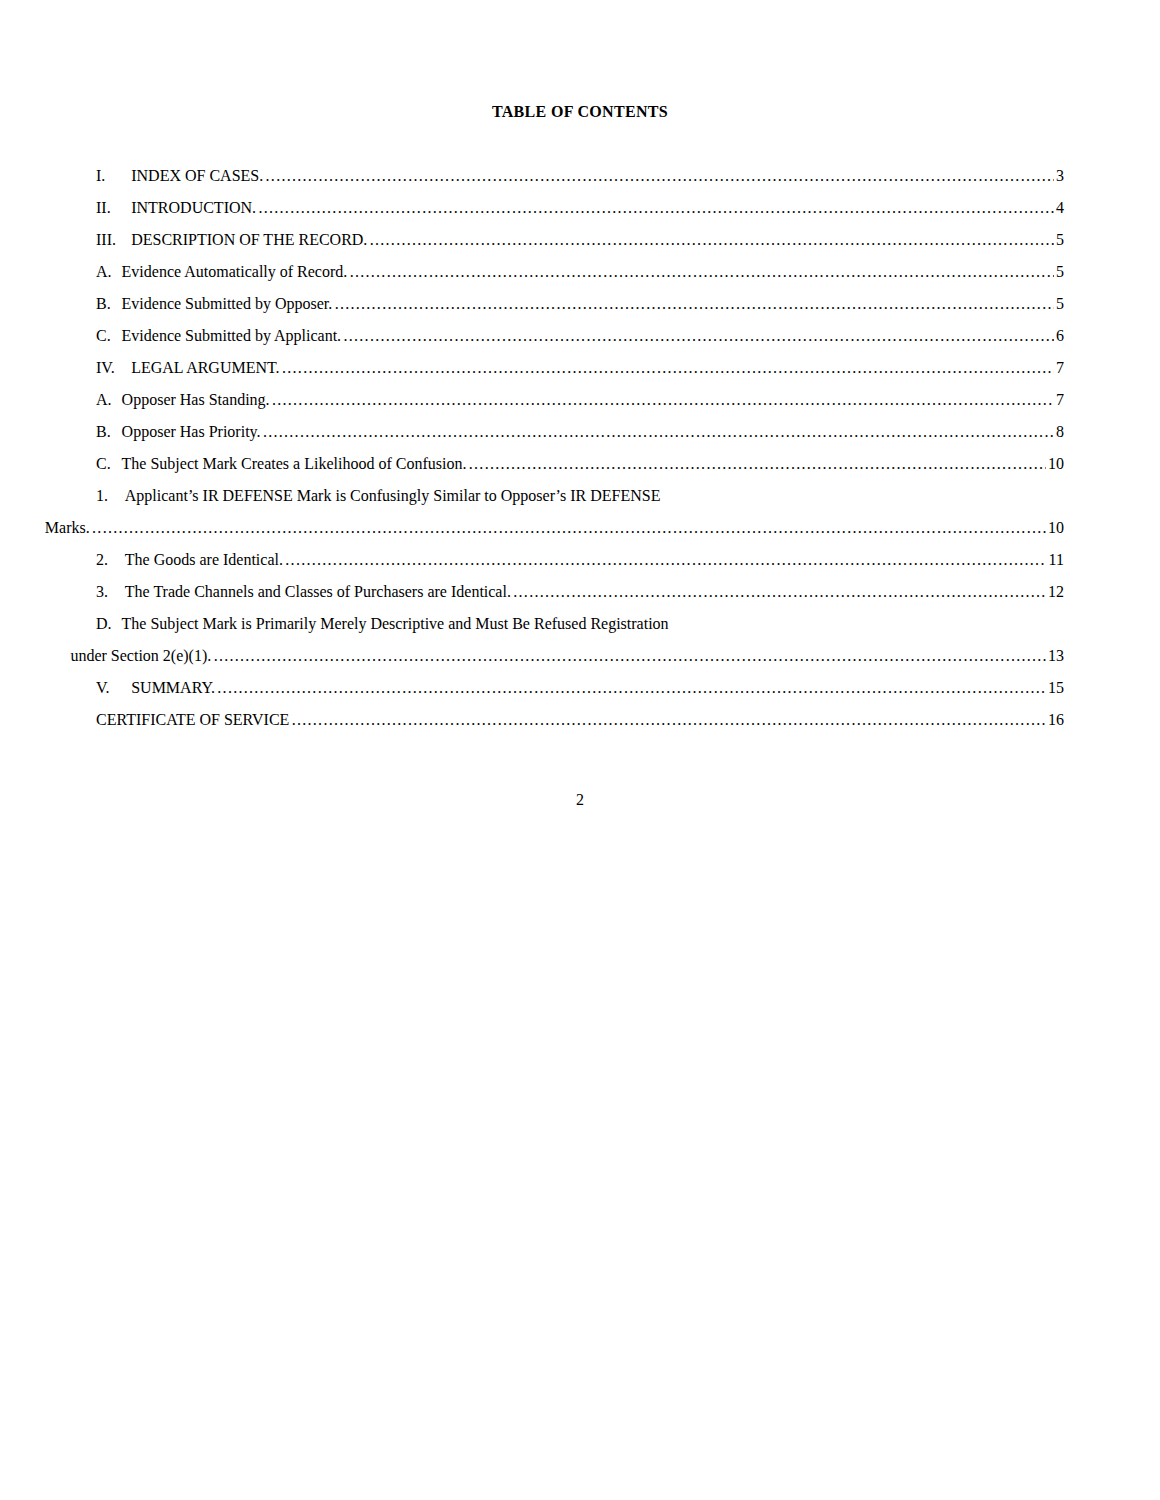TABLE OF CONTENTS
I. INDEX OF CASES. 3
II. INTRODUCTION. 4
III. DESCRIPTION OF THE RECORD. 5
A. Evidence Automatically of Record. 5
B. Evidence Submitted by Opposer. 5
C. Evidence Submitted by Applicant. 6
IV. LEGAL ARGUMENT. 7
A. Opposer Has Standing. 7
B. Opposer Has Priority. 8
C. The Subject Mark Creates a Likelihood of Confusion. 10
1. Applicant’s IR DEFENSE Mark is Confusingly Similar to Opposer’s IR DEFENSE
Marks. 10
2. The Goods are Identical. 11
3. The Trade Channels and Classes of Purchasers are Identical. 12
D. The Subject Mark is Primarily Merely Descriptive and Must Be Refused Registration
under Section 2(e)(1). 13
V. SUMMARY. 15
CERTIFICATE OF SERVICE 16
2